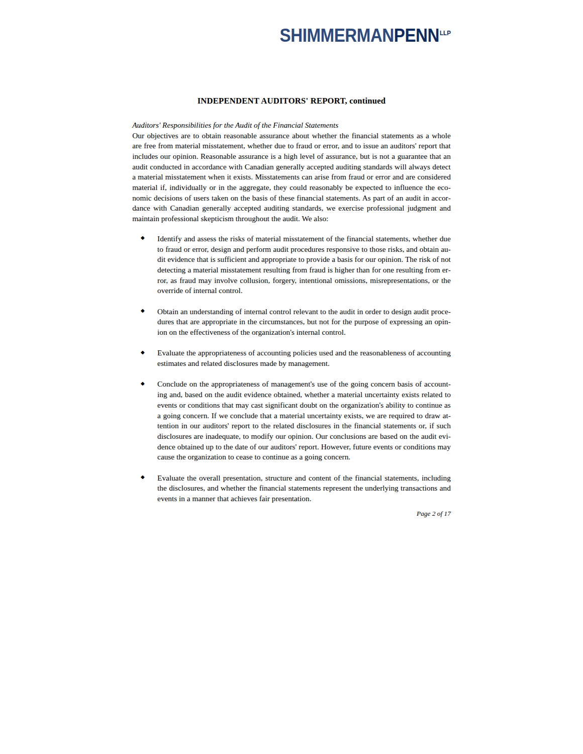SHIMMERMAN PENN LLP
INDEPENDENT AUDITORS' REPORT, continued
Auditors' Responsibilities for the Audit of the Financial Statements
Our objectives are to obtain reasonable assurance about whether the financial statements as a whole are free from material misstatement, whether due to fraud or error, and to issue an auditors' report that includes our opinion. Reasonable assurance is a high level of assurance, but is not a guarantee that an audit conducted in accordance with Canadian generally accepted auditing standards will always detect a material misstatement when it exists. Misstatements can arise from fraud or error and are considered material if, individually or in the aggregate, they could reasonably be expected to influence the economic decisions of users taken on the basis of these financial statements. As part of an audit in accordance with Canadian generally accepted auditing standards, we exercise professional judgment and maintain professional skepticism throughout the audit. We also:
Identify and assess the risks of material misstatement of the financial statements, whether due to fraud or error, design and perform audit procedures responsive to those risks, and obtain audit evidence that is sufficient and appropriate to provide a basis for our opinion. The risk of not detecting a material misstatement resulting from fraud is higher than for one resulting from error, as fraud may involve collusion, forgery, intentional omissions, misrepresentations, or the override of internal control.
Obtain an understanding of internal control relevant to the audit in order to design audit procedures that are appropriate in the circumstances, but not for the purpose of expressing an opinion on the effectiveness of the organization's internal control.
Evaluate the appropriateness of accounting policies used and the reasonableness of accounting estimates and related disclosures made by management.
Conclude on the appropriateness of management's use of the going concern basis of accounting and, based on the audit evidence obtained, whether a material uncertainty exists related to events or conditions that may cast significant doubt on the organization's ability to continue as a going concern. If we conclude that a material uncertainty exists, we are required to draw attention in our auditors' report to the related disclosures in the financial statements or, if such disclosures are inadequate, to modify our opinion. Our conclusions are based on the audit evidence obtained up to the date of our auditors' report. However, future events or conditions may cause the organization to cease to continue as a going concern.
Evaluate the overall presentation, structure and content of the financial statements, including the disclosures, and whether the financial statements represent the underlying transactions and events in a manner that achieves fair presentation.
Page 2 of 17